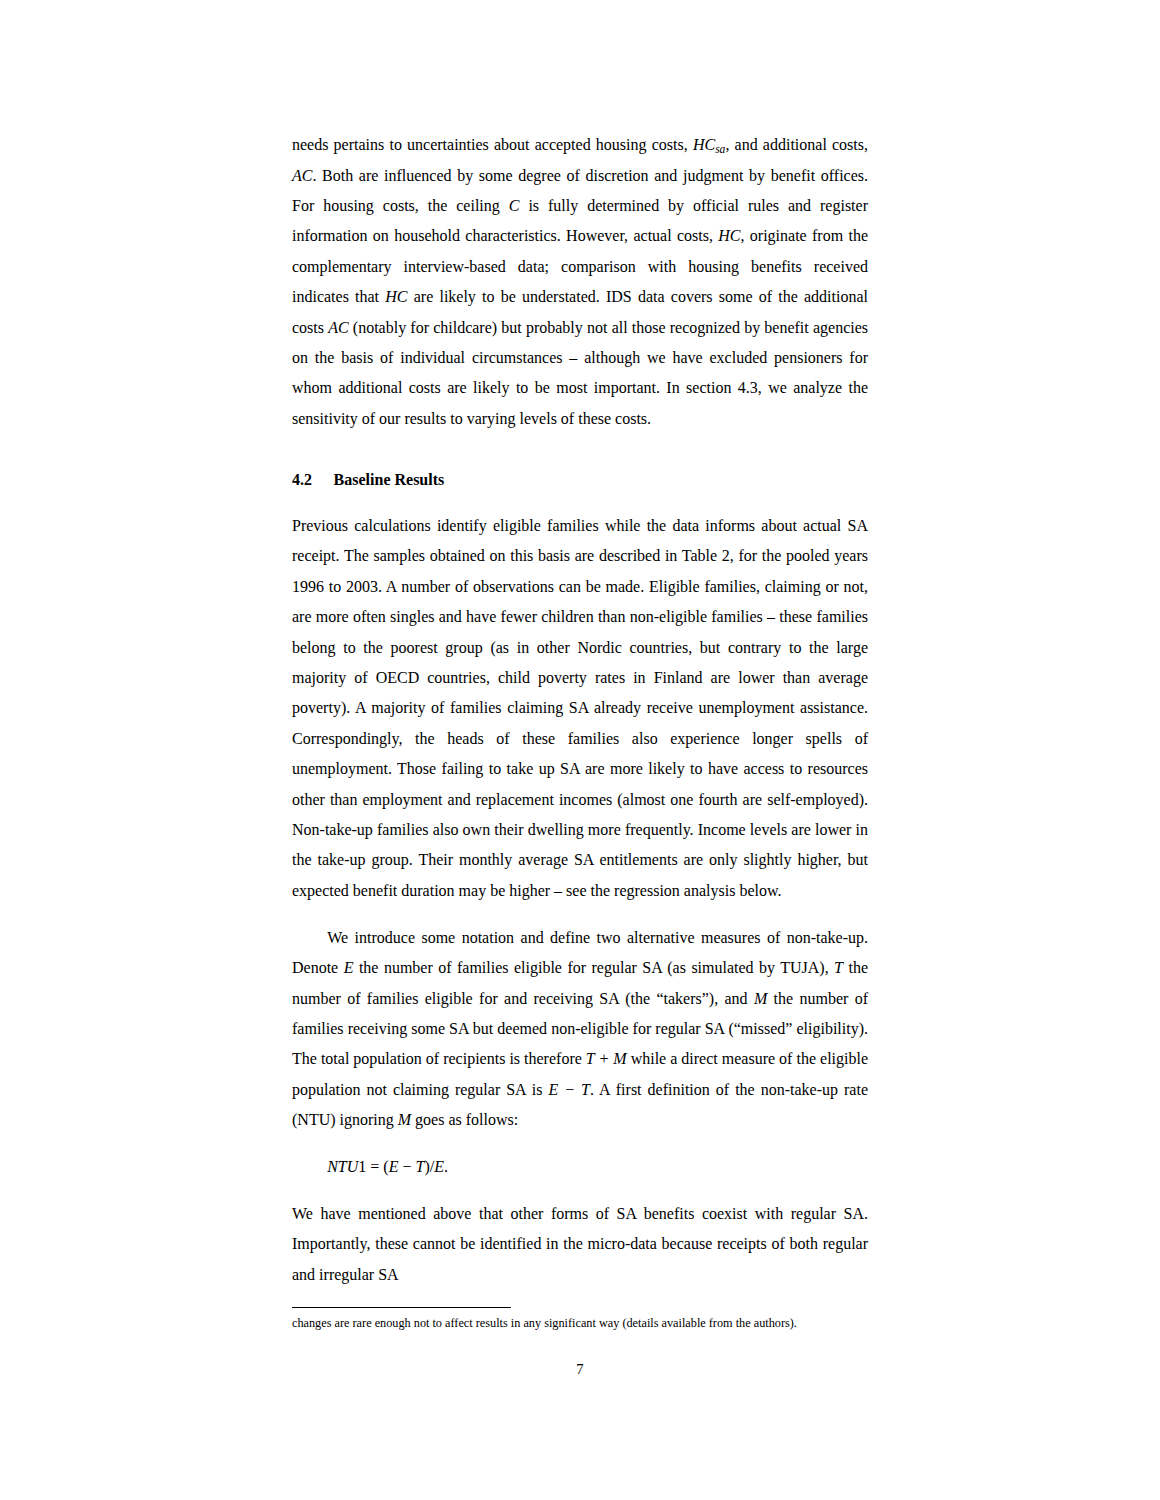needs pertains to uncertainties about accepted housing costs, HCsa, and additional costs, AC. Both are influenced by some degree of discretion and judgment by benefit offices. For housing costs, the ceiling C is fully determined by official rules and register information on household characteristics. However, actual costs, HC, originate from the complementary interview-based data; comparison with housing benefits received indicates that HC are likely to be understated. IDS data covers some of the additional costs AC (notably for childcare) but probably not all those recognized by benefit agencies on the basis of individual circumstances – although we have excluded pensioners for whom additional costs are likely to be most important. In section 4.3, we analyze the sensitivity of our results to varying levels of these costs.
4.2 Baseline Results
Previous calculations identify eligible families while the data informs about actual SA receipt. The samples obtained on this basis are described in Table 2, for the pooled years 1996 to 2003. A number of observations can be made. Eligible families, claiming or not, are more often singles and have fewer children than non-eligible families – these families belong to the poorest group (as in other Nordic countries, but contrary to the large majority of OECD countries, child poverty rates in Finland are lower than average poverty). A majority of families claiming SA already receive unemployment assistance. Correspondingly, the heads of these families also experience longer spells of unemployment. Those failing to take up SA are more likely to have access to resources other than employment and replacement incomes (almost one fourth are self-employed). Non-take-up families also own their dwelling more frequently. Income levels are lower in the take-up group. Their monthly average SA entitlements are only slightly higher, but expected benefit duration may be higher – see the regression analysis below.
We introduce some notation and define two alternative measures of non-take-up. Denote E the number of families eligible for regular SA (as simulated by TUJA), T the number of families eligible for and receiving SA (the “takers”), and M the number of families receiving some SA but deemed non-eligible for regular SA (“missed” eligibility). The total population of recipients is therefore T + M while a direct measure of the eligible population not claiming regular SA is E − T. A first definition of the non-take-up rate (NTU) ignoring M goes as follows:
NTU1 = (E − T)/E.
We have mentioned above that other forms of SA benefits coexist with regular SA. Importantly, these cannot be identified in the micro-data because receipts of both regular and irregular SA
changes are rare enough not to affect results in any significant way (details available from the authors).
7